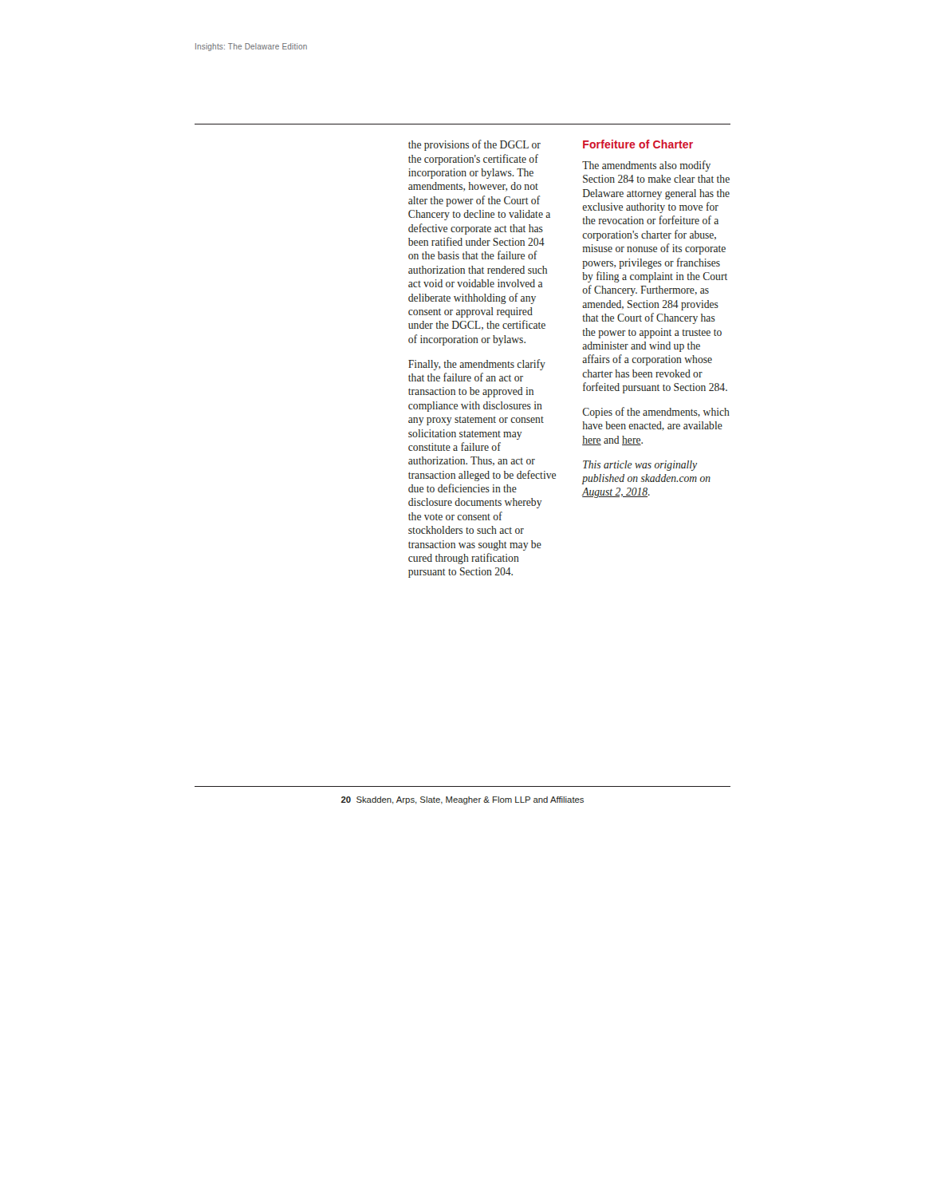Insights: The Delaware Edition
the provisions of the DGCL or the corporation's certificate of incorporation or bylaws. The amendments, however, do not alter the power of the Court of Chancery to decline to validate a defective corporate act that has been ratified under Section 204 on the basis that the failure of authorization that rendered such act void or voidable involved a deliberate withholding of any consent or approval required under the DGCL, the certificate of incorporation or bylaws.
Finally, the amendments clarify that the failure of an act or transaction to be approved in compliance with disclosures in any proxy statement or consent solicitation statement may constitute a failure of authorization. Thus, an act or transaction alleged to be defective due to deficiencies in the disclosure documents whereby the vote or consent of stockholders to such act or transaction was sought may be cured through ratification pursuant to Section 204.
Forfeiture of Charter
The amendments also modify Section 284 to make clear that the Delaware attorney general has the exclusive authority to move for the revocation or forfeiture of a corporation's charter for abuse, misuse or nonuse of its corporate powers, privileges or franchises by filing a complaint in the Court of Chancery. Furthermore, as amended, Section 284 provides that the Court of Chancery has the power to appoint a trustee to administer and wind up the affairs of a corporation whose charter has been revoked or forfeited pursuant to Section 284.
Copies of the amendments, which have been enacted, are available here and here.
This article was originally published on skadden.com on August 2, 2018.
20 Skadden, Arps, Slate, Meagher & Flom LLP and Affiliates